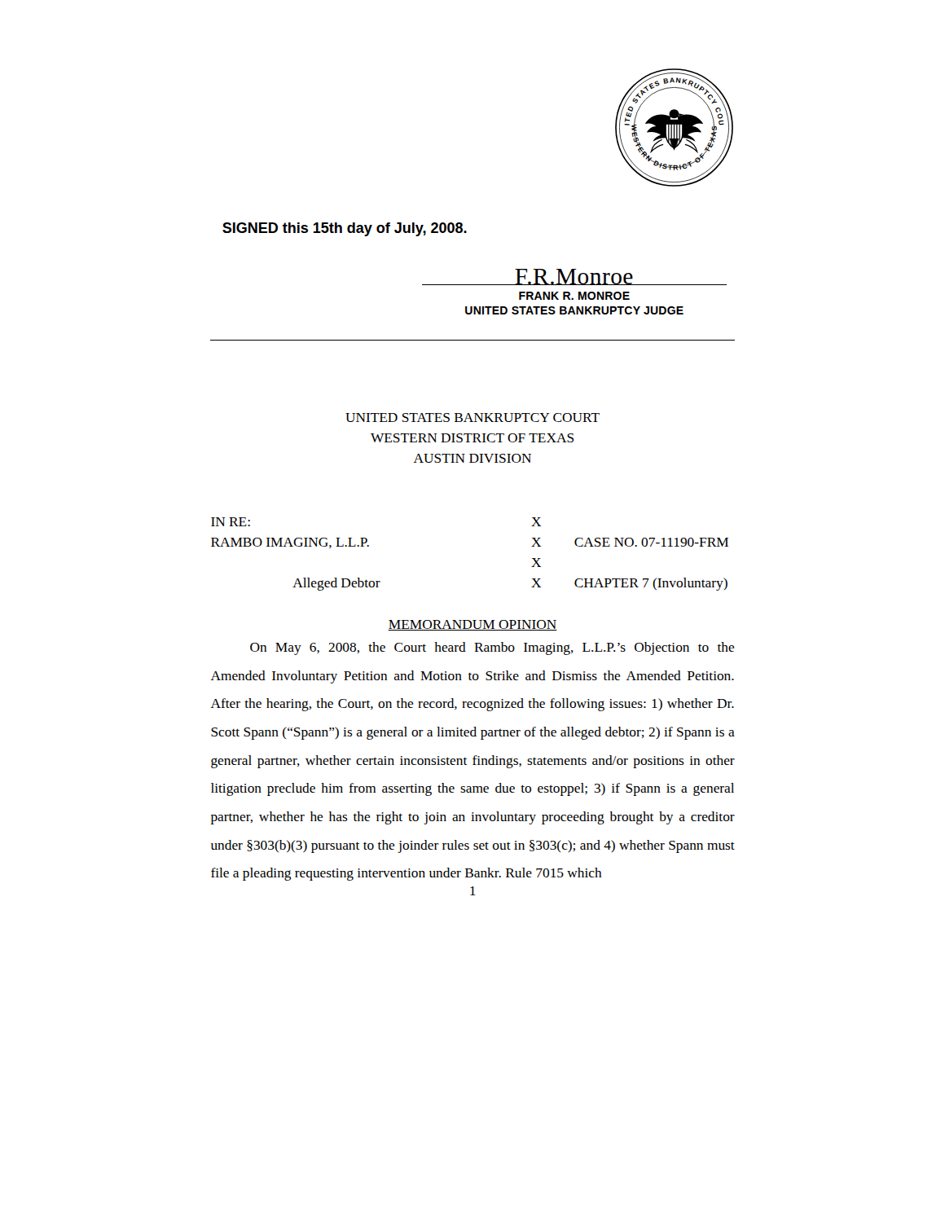UNITED STATES BANKRUPTCY COURT WESTERN DISTRICT OF TEXAS
SIGNED this 15th day of July, 2008.
F.R.Monroe
FRANK R. MONROE
UNITED STATES BANKRUPTCY JUDGE
UNITED STATES BANKRUPTCY COURT
WESTERN DISTRICT OF TEXAS
AUSTIN DIVISION
| IN RE: | X | |
| RAMBO IMAGING, L.L.P. | X | CASE NO. 07-11190-FRM |
| | X | |
| Alleged Debtor | X | CHAPTER 7 (Involuntary) |
MEMORANDUM OPINION
On May 6, 2008, the Court heard Rambo Imaging, L.L.P.’s Objection to the Amended Involuntary Petition and Motion to Strike and Dismiss the Amended Petition. After the hearing, the Court, on the record, recognized the following issues: 1) whether Dr. Scott Spann (“Spann”) is a general or a limited partner of the alleged debtor; 2) if Spann is a general partner, whether certain inconsistent findings, statements and/or positions in other litigation preclude him from asserting the same due to estoppel; 3) if Spann is a general partner, whether he has the right to join an involuntary proceeding brought by a creditor under §303(b)(3) pursuant to the joinder rules set out in §303(c); and 4) whether Spann must file a pleading requesting intervention under Bankr. Rule 7015 which
1